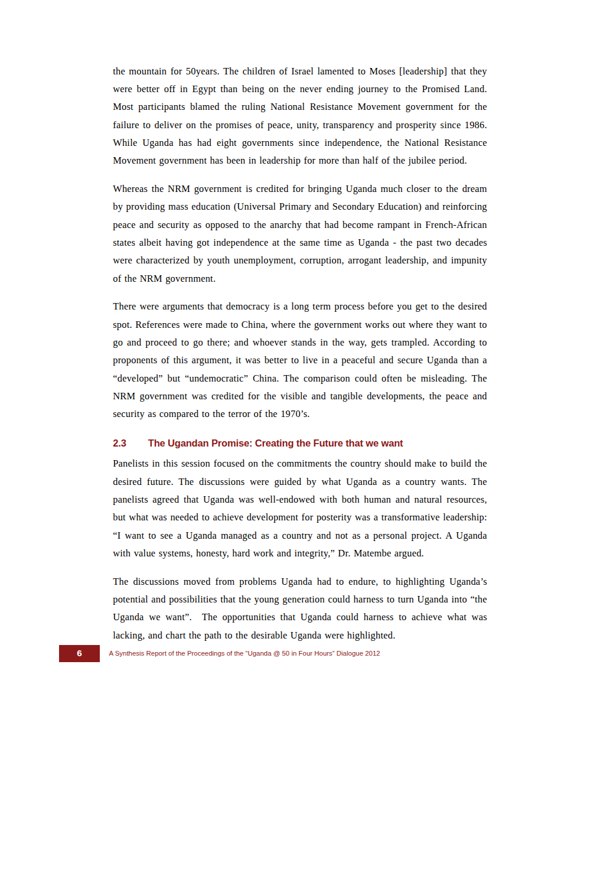the mountain for 50years. The children of Israel lamented to Moses [leadership] that they were better off in Egypt than being on the never ending journey to the Promised Land. Most participants blamed the ruling National Resistance Movement government for the failure to deliver on the promises of peace, unity, transparency and prosperity since 1986. While Uganda has had eight governments since independence, the National Resistance Movement government has been in leadership for more than half of the jubilee period.
Whereas the NRM government is credited for bringing Uganda much closer to the dream by providing mass education (Universal Primary and Secondary Education) and reinforcing peace and security as opposed to the anarchy that had become rampant in French-African states albeit having got independence at the same time as Uganda - the past two decades were characterized by youth unemployment, corruption, arrogant leadership, and impunity of the NRM government.
There were arguments that democracy is a long term process before you get to the desired spot. References were made to China, where the government works out where they want to go and proceed to go there; and whoever stands in the way, gets trampled. According to proponents of this argument, it was better to live in a peaceful and secure Uganda than a “developed” but “undemocratic” China. The comparison could often be misleading. The NRM government was credited for the visible and tangible developments, the peace and security as compared to the terror of the 1970’s.
2.3 The Ugandan Promise: Creating the Future that we want
Panelists in this session focused on the commitments the country should make to build the desired future. The discussions were guided by what Uganda as a country wants. The panelists agreed that Uganda was well-endowed with both human and natural resources, but what was needed to achieve development for posterity was a transformative leadership: “I want to see a Uganda managed as a country and not as a personal project. A Uganda with value systems, honesty, hard work and integrity,” Dr. Matembe argued.
The discussions moved from problems Uganda had to endure, to highlighting Uganda’s potential and possibilities that the young generation could harness to turn Uganda into “the Uganda we want”. The opportunities that Uganda could harness to achieve what was lacking, and chart the path to the desirable Uganda were highlighted.
6
A Synthesis Report of the Proceedings of the “Uganda @ 50 in Four Hours” Dialogue 2012